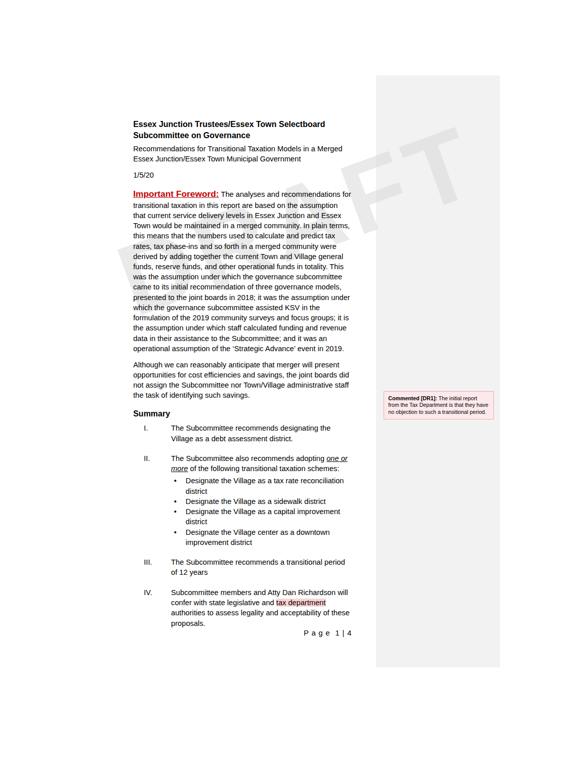DRAFT
Essex Junction Trustees/Essex Town Selectboard Subcommittee on Governance
Recommendations for Transitional Taxation Models in a Merged Essex Junction/Essex Town Municipal Government
1/5/20
Important Foreword: The analyses and recommendations for transitional taxation in this report are based on the assumption that current service delivery levels in Essex Junction and Essex Town would be maintained in a merged community. In plain terms, this means that the numbers used to calculate and predict tax rates, tax phase-ins and so forth in a merged community were derived by adding together the current Town and Village general funds, reserve funds, and other operational funds in totality. This was the assumption under which the governance subcommittee came to its initial recommendation of three governance models, presented to the joint boards in 2018; it was the assumption under which the governance subcommittee assisted KSV in the formulation of the 2019 community surveys and focus groups; it is the assumption under which staff calculated funding and revenue data in their assistance to the Subcommittee; and it was an operational assumption of the ‘Strategic Advance’ event in 2019.
Although we can reasonably anticipate that merger will present opportunities for cost efficiencies and savings, the joint boards did not assign the Subcommittee nor Town/Village administrative staff the task of identifying such savings.
Summary
I. The Subcommittee recommends designating the Village as a debt assessment district.
II. The Subcommittee also recommends adopting one or more of the following transitional taxation schemes:
Designate the Village as a tax rate reconciliation district
Designate the Village as a sidewalk district
Designate the Village as a capital improvement district
Designate the Village center as a downtown improvement district
III. The Subcommittee recommends a transitional period of 12 years
IV. Subcommittee members and Atty Dan Richardson will confer with state legislative and tax department authorities to assess legality and acceptability of these proposals.
Commented [DR1]: The initial report from the Tax Department is that they have no objection to such a transitional period.
P a g e 1 | 4